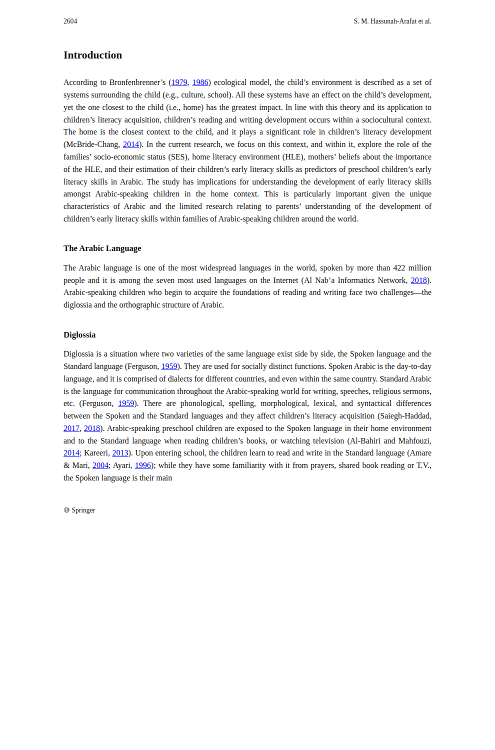2604 S. M. Hassunah-Arafat et al.
Introduction
According to Bronfenbrenner’s (1979, 1986) ecological model, the child’s environment is described as a set of systems surrounding the child (e.g., culture, school). All these systems have an effect on the child’s development, yet the one closest to the child (i.e., home) has the greatest impact. In line with this theory and its application to children’s literacy acquisition, children’s reading and writing development occurs within a sociocultural context. The home is the closest context to the child, and it plays a significant role in children’s literacy development (McBride-Chang, 2014). In the current research, we focus on this context, and within it, explore the role of the families’ socio-economic status (SES), home literacy environment (HLE), mothers’ beliefs about the importance of the HLE, and their estimation of their children’s early literacy skills as predictors of preschool children’s early literacy skills in Arabic. The study has implications for understanding the development of early literacy skills amongst Arabic-speaking children in the home context. This is particularly important given the unique characteristics of Arabic and the limited research relating to parents’ understanding of the development of children’s early literacy skills within families of Arabic-speaking children around the world.
The Arabic Language
The Arabic language is one of the most widespread languages in the world, spoken by more than 422 million people and it is among the seven most used languages on the Internet (Al Nab’a Informatics Network, 2018). Arabic-speaking children who begin to acquire the foundations of reading and writing face two challenges—the diglossia and the orthographic structure of Arabic.
Diglossia
Diglossia is a situation where two varieties of the same language exist side by side, the Spoken language and the Standard language (Ferguson, 1959). They are used for socially distinct functions. Spoken Arabic is the day-to-day language, and it is comprised of dialects for different countries, and even within the same country. Standard Arabic is the language for communication throughout the Arabic-speaking world for writing, speeches, religious sermons, etc. (Ferguson, 1959). There are phonological, spelling, morphological, lexical, and syntactical differences between the Spoken and the Standard languages and they affect children’s literacy acquisition (Saiegh-Haddad, 2017, 2018). Arabic-speaking preschool children are exposed to the Spoken language in their home environment and to the Standard language when reading children’s books, or watching television (Al-Bahiri and Mahfouzi, 2014; Kareeri, 2013). Upon entering school, the children learn to read and write in the Standard language (Amare & Mari, 2004; Ayari, 1996); while they have some familiarity with it from prayers, shared book reading or T.V., the Spoken language is their main
Springer